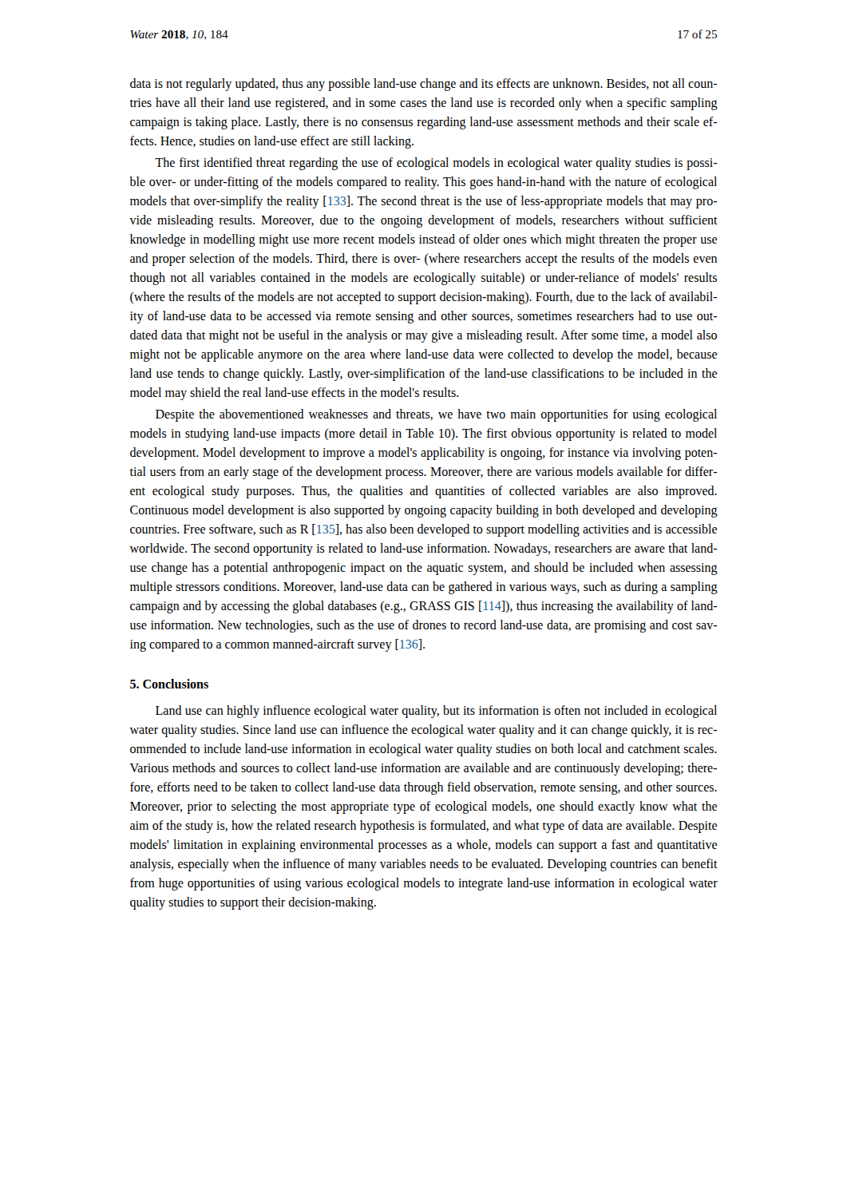Water 2018, 10, 184
17 of 25
data is not regularly updated, thus any possible land-use change and its effects are unknown. Besides, not all countries have all their land use registered, and in some cases the land use is recorded only when a specific sampling campaign is taking place. Lastly, there is no consensus regarding land-use assessment methods and their scale effects. Hence, studies on land-use effect are still lacking.
The first identified threat regarding the use of ecological models in ecological water quality studies is possible over- or under-fitting of the models compared to reality. This goes hand-in-hand with the nature of ecological models that over-simplify the reality [133]. The second threat is the use of less-appropriate models that may provide misleading results. Moreover, due to the ongoing development of models, researchers without sufficient knowledge in modelling might use more recent models instead of older ones which might threaten the proper use and proper selection of the models. Third, there is over- (where researchers accept the results of the models even though not all variables contained in the models are ecologically suitable) or under-reliance of models' results (where the results of the models are not accepted to support decision-making). Fourth, due to the lack of availability of land-use data to be accessed via remote sensing and other sources, sometimes researchers had to use outdated data that might not be useful in the analysis or may give a misleading result. After some time, a model also might not be applicable anymore on the area where land-use data were collected to develop the model, because land use tends to change quickly. Lastly, over-simplification of the land-use classifications to be included in the model may shield the real land-use effects in the model's results.
Despite the abovementioned weaknesses and threats, we have two main opportunities for using ecological models in studying land-use impacts (more detail in Table 10). The first obvious opportunity is related to model development. Model development to improve a model's applicability is ongoing, for instance via involving potential users from an early stage of the development process. Moreover, there are various models available for different ecological study purposes. Thus, the qualities and quantities of collected variables are also improved. Continuous model development is also supported by ongoing capacity building in both developed and developing countries. Free software, such as R [135], has also been developed to support modelling activities and is accessible worldwide. The second opportunity is related to land-use information. Nowadays, researchers are aware that land-use change has a potential anthropogenic impact on the aquatic system, and should be included when assessing multiple stressors conditions. Moreover, land-use data can be gathered in various ways, such as during a sampling campaign and by accessing the global databases (e.g., GRASS GIS [114]), thus increasing the availability of land-use information. New technologies, such as the use of drones to record land-use data, are promising and cost saving compared to a common manned-aircraft survey [136].
5. Conclusions
Land use can highly influence ecological water quality, but its information is often not included in ecological water quality studies. Since land use can influence the ecological water quality and it can change quickly, it is recommended to include land-use information in ecological water quality studies on both local and catchment scales. Various methods and sources to collect land-use information are available and are continuously developing; therefore, efforts need to be taken to collect land-use data through field observation, remote sensing, and other sources. Moreover, prior to selecting the most appropriate type of ecological models, one should exactly know what the aim of the study is, how the related research hypothesis is formulated, and what type of data are available. Despite models' limitation in explaining environmental processes as a whole, models can support a fast and quantitative analysis, especially when the influence of many variables needs to be evaluated. Developing countries can benefit from huge opportunities of using various ecological models to integrate land-use information in ecological water quality studies to support their decision-making.